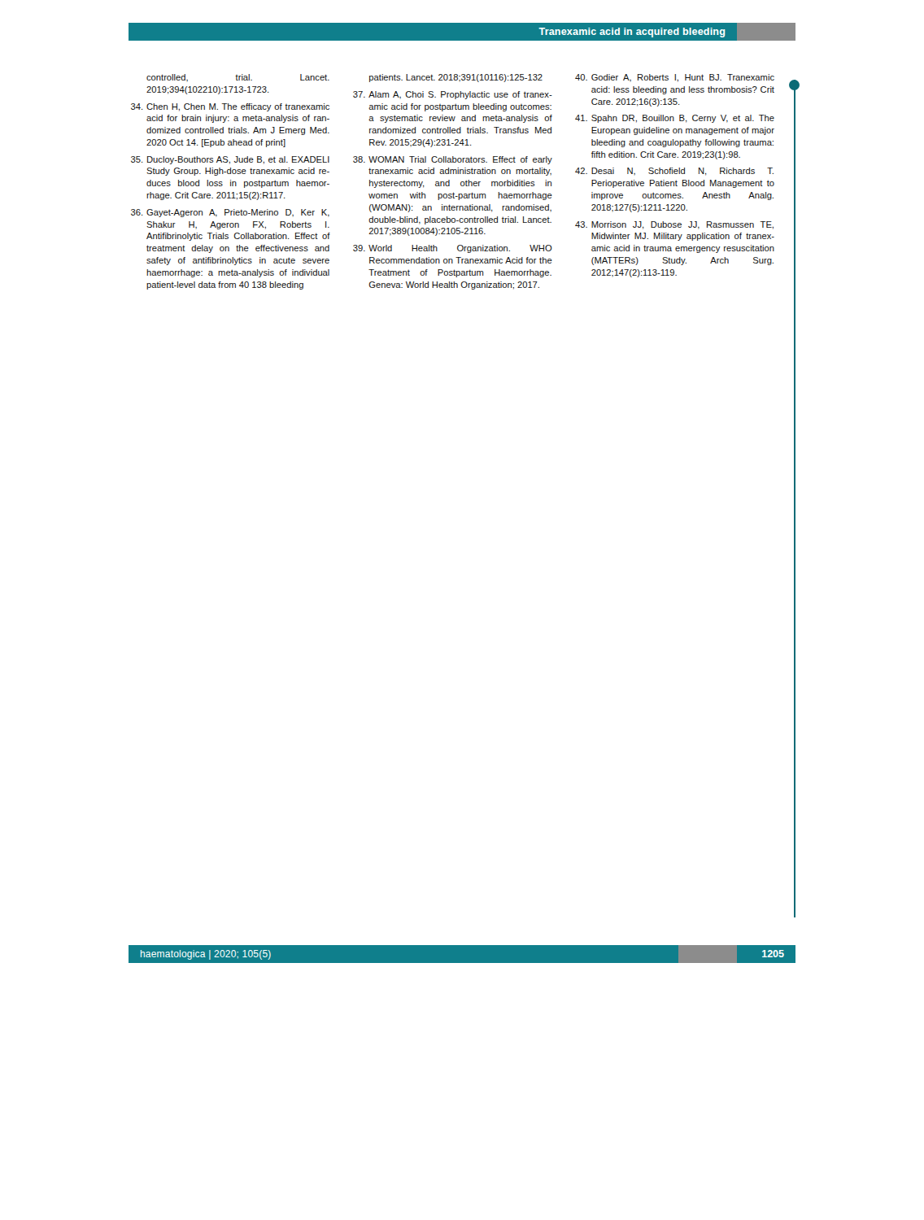Tranexamic acid in acquired bleeding
controlled, trial. Lancet. 2019;394(102210):1713-1723.
34. Chen H, Chen M. The efficacy of tranexamic acid for brain injury: a meta-analysis of randomized controlled trials. Am J Emerg Med. 2020 Oct 14. [Epub ahead of print]
35. Ducloy-Bouthors AS, Jude B, et al. EXADELI Study Group. High-dose tranexamic acid reduces blood loss in postpartum haemorrhage. Crit Care. 2011;15(2):R117.
36. Gayet-Ageron A, Prieto-Merino D, Ker K, Shakur H, Ageron FX, Roberts I. Antifibrinolytic Trials Collaboration. Effect of treatment delay on the effectiveness and safety of antifibrinolytics in acute severe haemorrhage: a meta-analysis of individual patient-level data from 40 138 bleeding
patients. Lancet. 2018;391(10116):125-132
37. Alam A, Choi S. Prophylactic use of tranexamic acid for postpartum bleeding outcomes: a systematic review and meta-analysis of randomized controlled trials. Transfus Med Rev. 2015;29(4):231-241.
38. WOMAN Trial Collaborators. Effect of early tranexamic acid administration on mortality, hysterectomy, and other morbidities in women with post-partum haemorrhage (WOMAN): an international, randomised, double-blind, placebo-controlled trial. Lancet. 2017;389(10084):2105-2116.
39. World Health Organization. WHO Recommendation on Tranexamic Acid for the Treatment of Postpartum Haemorrhage. Geneva: World Health Organization; 2017.
40. Godier A, Roberts I, Hunt BJ. Tranexamic acid: less bleeding and less thrombosis? Crit Care. 2012;16(3):135.
41. Spahn DR, Bouillon B, Cerny V, et al. The European guideline on management of major bleeding and coagulopathy following trauma: fifth edition. Crit Care. 2019;23(1):98.
42. Desai N, Schofield N, Richards T. Perioperative Patient Blood Management to improve outcomes. Anesth Analg. 2018;127(5):1211-1220.
43. Morrison JJ, Dubose JJ, Rasmussen TE, Midwinter MJ. Military application of tranexamic acid in trauma emergency resuscitation (MATTERs) Study. Arch Surg. 2012;147(2):113-119.
haematologica | 2020; 105(5) 1205